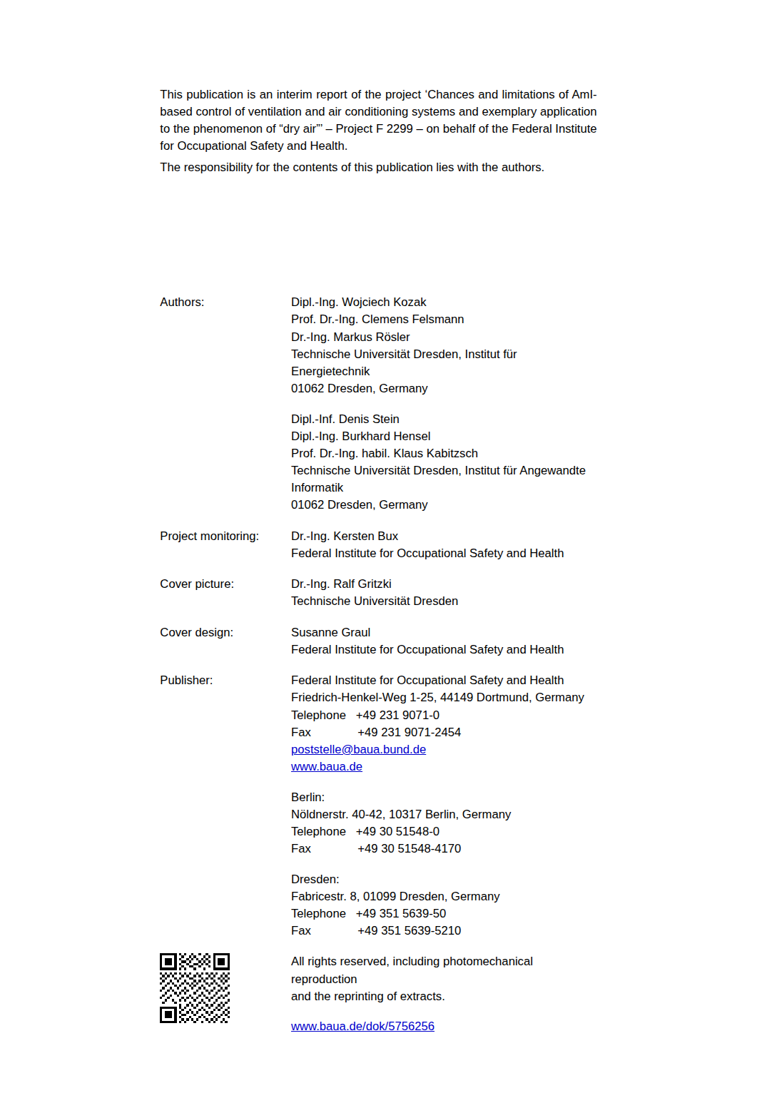This publication is an interim report of the project ‘Chances and limitations of AmI-based control of ventilation and air conditioning systems and exemplary application to the phenomenon of “dry air”’ – Project F 2299 – on behalf of the Federal Institute for Occupational Safety and Health.
The responsibility for the contents of this publication lies with the authors.
| Authors: | Dipl.-Ing. Wojciech Kozak Prof. Dr.-Ing. Clemens Felsmann Dr.-Ing. Markus Rösler Technische Universität Dresden, Institut für Energietechnik 01062 Dresden, Germany Dipl.-Inf. Denis Stein Dipl.-Ing. Burkhard Hensel Prof. Dr.-Ing. habil. Klaus Kabitzsch Technische Universität Dresden, Institut für Angewandte Informatik 01062 Dresden, Germany |
| Project monitoring: | Dr.-Ing. Kersten Bux Federal Institute for Occupational Safety and Health |
| Cover picture: | Dr.-Ing. Ralf Gritzki Technische Universität Dresden |
| Cover design: | Susanne Graul Federal Institute for Occupational Safety and Health |
| Publisher: | Federal Institute for Occupational Safety and Health Friedrich-Henkel-Weg 1-25, 44149 Dortmund, Germany Telephone +49 231 9071-0 Fax +49 231 9071-2454 poststelle@baua.bund.de www.baua.de Berlin: Nöldnerstr. 40-42, 10317 Berlin, Germany Telephone +49 30 51548-0 Fax +49 30 51548-4170 Dresden: Fabricestr. 8, 01099 Dresden, Germany Telephone +49 351 5639-50 Fax +49 351 5639-5210 |
| | All rights reserved, including photomechanical reproduction and the reprinting of extracts. www.baua.de/dok/5756256 |